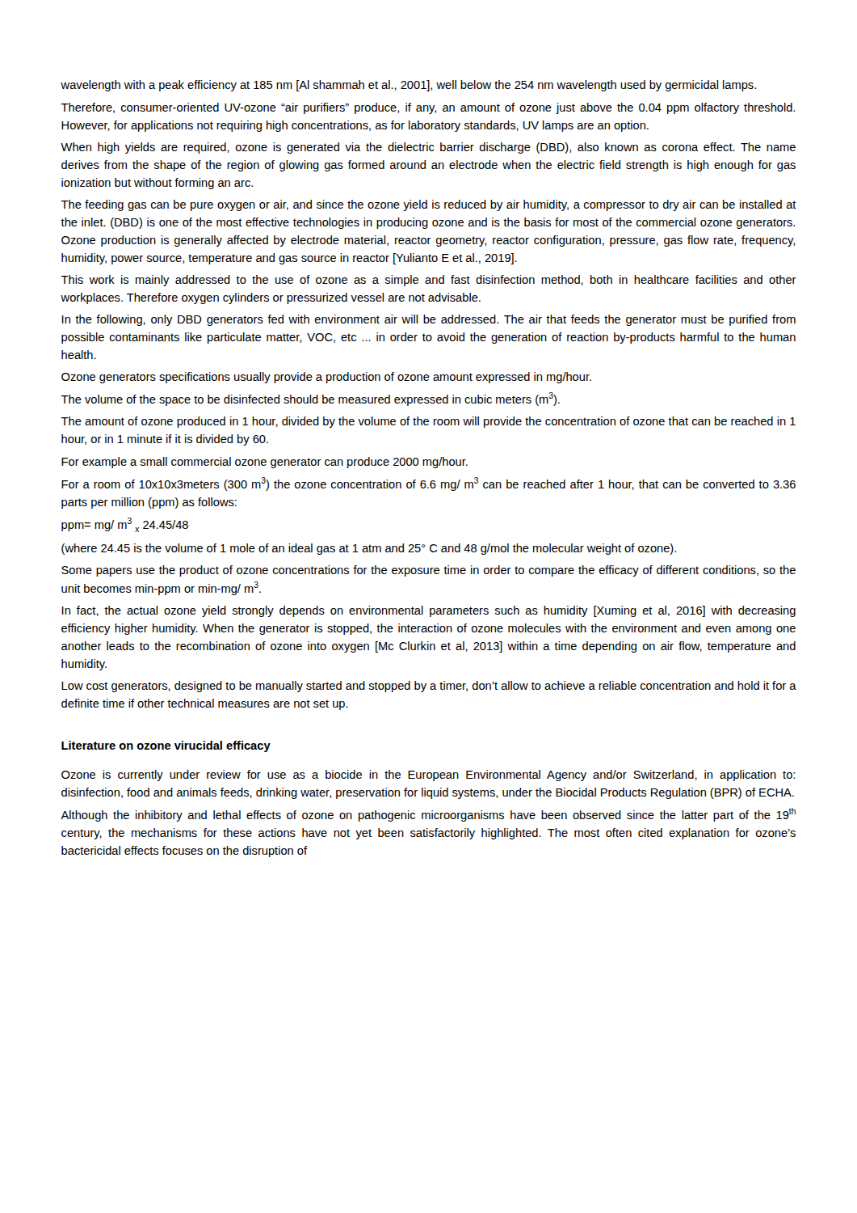wavelength with a peak efficiency at 185 nm [Al shammah et al., 2001], well below the 254 nm wavelength used by germicidal lamps.
Therefore, consumer-oriented UV-ozone “air purifiers” produce, if any, an amount of ozone just above the 0.04 ppm olfactory threshold. However, for applications not requiring high concentrations, as for laboratory standards, UV lamps are an option.
When high yields are required, ozone is generated via the dielectric barrier discharge (DBD), also known as corona effect. The name derives from the shape of the region of glowing gas formed around an electrode when the electric field strength is high enough for gas ionization but without forming an arc.
The feeding gas can be pure oxygen or air, and since the ozone yield is reduced by air humidity, a compressor to dry air can be installed at the inlet. (DBD) is one of the most effective technologies in producing ozone and is the basis for most of the commercial ozone generators. Ozone production is generally affected by electrode material, reactor geometry, reactor configuration, pressure, gas flow rate, frequency, humidity, power source, temperature and gas source in reactor [Yulianto E et al., 2019].
This work is mainly addressed to the use of ozone as a simple and fast disinfection method, both in healthcare facilities and other workplaces. Therefore oxygen cylinders or pressurized vessel are not advisable.
In the following, only DBD generators fed with environment air will be addressed. The air that feeds the generator must be purified from possible contaminants like particulate matter, VOC, etc ... in order to avoid the generation of reaction by-products harmful to the human health.
Ozone generators specifications usually provide a production of ozone amount expressed in mg/hour.
The volume of the space to be disinfected should be measured expressed in cubic meters (m3).
The amount of ozone produced in 1 hour, divided by the volume of the room will provide the concentration of ozone that can be reached in 1 hour, or in 1 minute if it is divided by 60.
For example a small commercial ozone generator can produce 2000 mg/hour.
For a room of 10x10x3meters (300 m3) the ozone concentration of 6.6 mg/ m3 can be reached after 1 hour, that can be converted to 3.36 parts per million (ppm) as follows:
ppm= mg/ m3 x 24.45/48
(where 24.45 is the volume of 1 mole of an ideal gas at 1 atm and 25° C and 48 g/mol the molecular weight of ozone).
Some papers use the product of ozone concentrations for the exposure time in order to compare the efficacy of different conditions, so the unit becomes min-ppm or min-mg/ m3.
In fact, the actual ozone yield strongly depends on environmental parameters such as humidity [Xuming et al, 2016] with decreasing efficiency higher humidity. When the generator is stopped, the interaction of ozone molecules with the environment and even among one another leads to the recombination of ozone into oxygen [Mc Clurkin et al, 2013] within a time depending on air flow, temperature and humidity.
Low cost generators, designed to be manually started and stopped by a timer, don’t allow to achieve a reliable concentration and hold it for a definite time if other technical measures are not set up.
Literature on ozone virucidal efficacy
Ozone is currently under review for use as a biocide in the European Environmental Agency and/or Switzerland, in application to: disinfection, food and animals feeds, drinking water, preservation for liquid systems, under the Biocidal Products Regulation (BPR) of ECHA.
Although the inhibitory and lethal effects of ozone on pathogenic microorganisms have been observed since the latter part of the 19th century, the mechanisms for these actions have not yet been satisfactorily highlighted. The most often cited explanation for ozone’s bactericidal effects focuses on the disruption of